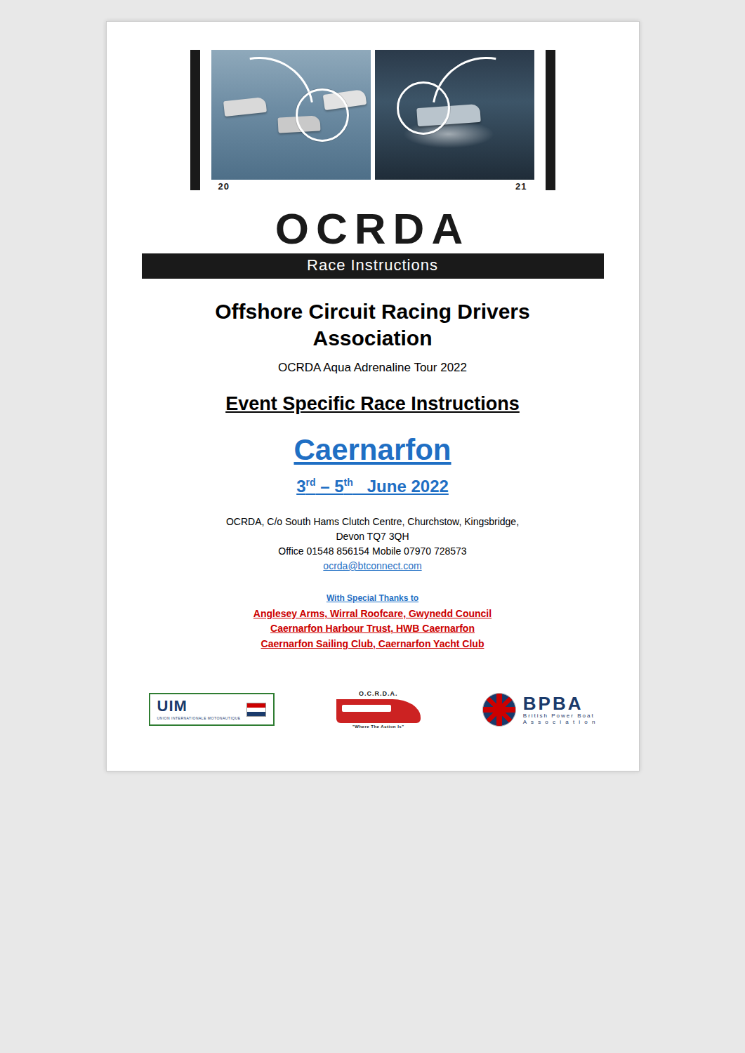20
21
OCRDA
Race Instructions
Offshore Circuit Racing Drivers
Association
OCRDA Aqua Adrenaline Tour 2022
Event Specific Race Instructions
Caernarfon
3rd – 5th June 2022
OCRDA, C/o South Hams Clutch Centre, Churchstow, Kingsbridge,
Devon TQ7 3QH
Office 01548 856154 Mobile 07970 728573
ocrda@btconnect.com
With Special Thanks to Anglesey Arms, Wirral Roofcare, Gwynedd Council Caernarfon Harbour Trust, HWB Caernarfon Caernarfon Sailing Club, Caernarfon Yacht Club
UIM UNION INTERNATIONALE MOTONAUTIQUE
O.C.R.D.A.
"Where The Action Is"
BPBA British Power Boat A s s o c i a t i o n